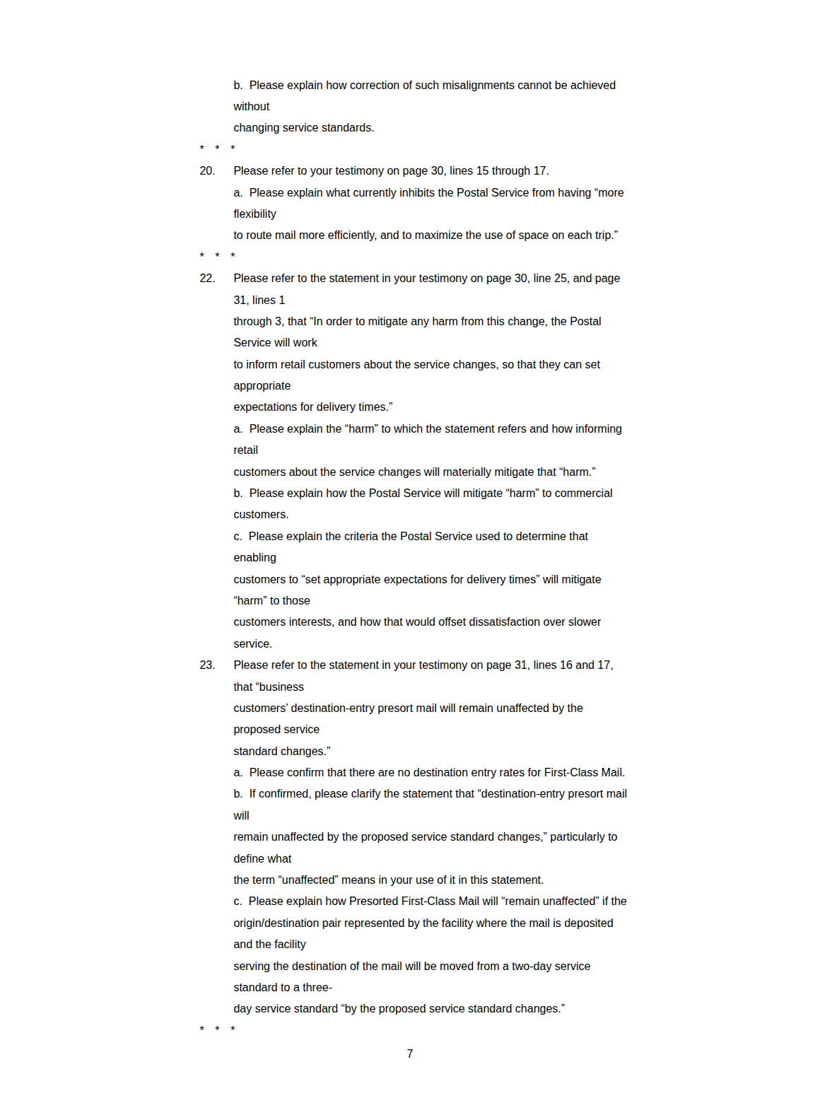b. Please explain how correction of such misalignments cannot be achieved without
changing service standards.
* * *
20.
Please refer to your testimony on page 30, lines 15 through 17.
a. Please explain what currently inhibits the Postal Service from having “more flexibility
to route mail more efficiently, and to maximize the use of space on each trip.”
* * *
22.
Please refer to the statement in your testimony on page 30, line 25, and page 31, lines 1
through 3, that “In order to mitigate any harm from this change, the Postal Service will work
to inform retail customers about the service changes, so that they can set appropriate
expectations for delivery times.”
a. Please explain the “harm” to which the statement refers and how informing retail
customers about the service changes will materially mitigate that “harm.”
b. Please explain how the Postal Service will mitigate “harm” to commercial customers.
c. Please explain the criteria the Postal Service used to determine that enabling
customers to “set appropriate expectations for delivery times” will mitigate “harm” to those
customers interests, and how that would offset dissatisfaction over slower service.
23.
Please refer to the statement in your testimony on page 31, lines 16 and 17, that “business
customers’ destination-entry presort mail will remain unaffected by the proposed service
standard changes.”
a. Please confirm that there are no destination entry rates for First-Class Mail.
b. If confirmed, please clarify the statement that “destination-entry presort mail will
remain unaffected by the proposed service standard changes,” particularly to define what
the term “unaffected” means in your use of it in this statement.
c. Please explain how Presorted First-Class Mail will “remain unaffected” if the
origin/destination pair represented by the facility where the mail is deposited and the facility
serving the destination of the mail will be moved from a two-day service standard to a three-
day service standard “by the proposed service standard changes.”
* * *
7